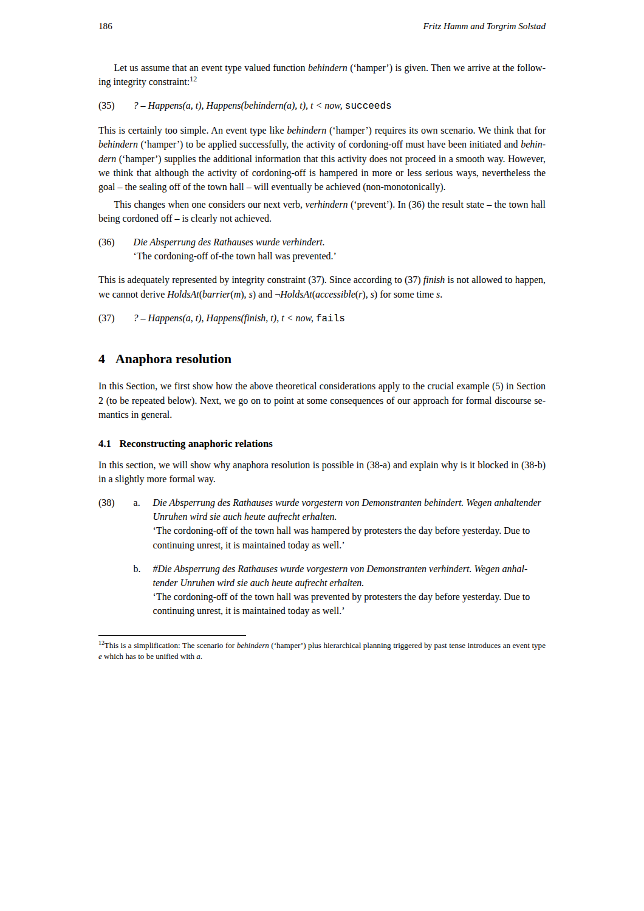186 Fritz Hamm and Torgrim Solstad
Let us assume that an event type valued function behindern (‘hamper’) is given. Then we arrive at the following integrity constraint:12
(35) ? – Happens(a, t), Happens(behindern(a), t), t < now, succeeds
This is certainly too simple. An event type like behindern (‘hamper’) requires its own scenario. We think that for behindern (‘hamper’) to be applied successfully, the activity of cordoning-off must have been initiated and behindern (‘hamper’) supplies the additional information that this activity does not proceed in a smooth way. However, we think that although the activity of cordoning-off is hampered in more or less serious ways, nevertheless the goal – the sealing off of the town hall – will eventually be achieved (non-monotonically).
This changes when one considers our next verb, verhindern (‘prevent’). In (36) the result state – the town hall being cordoned off – is clearly not achieved.
(36) Die Absperrung des Rathauses wurde verhindert.
‘The cordoning-off of-the town hall was prevented.’
This is adequately represented by integrity constraint (37). Since according to (37) finish is not allowed to happen, we cannot derive HoldsAt(barrier(m), s) and ¬HoldsAt(accessible(r), s) for some time s.
(37) ? – Happens(a, t), Happens(finish, t), t < now, fails
4 Anaphora resolution
In this Section, we first show how the above theoretical considerations apply to the crucial example (5) in Section 2 (to be repeated below). Next, we go on to point at some consequences of our approach for formal discourse semantics in general.
4.1 Reconstructing anaphoric relations
In this section, we will show why anaphora resolution is possible in (38-a) and explain why is it blocked in (38-b) in a slightly more formal way.
(38) a. Die Absperrung des Rathauses wurde vorgestern von Demonstranten behindert. Wegen anhaltender Unruhen wird sie auch heute aufrecht erhalten.
‘The cordoning-off of the town hall was hampered by protesters the day before yesterday. Due to continuing unrest, it is maintained today as well.’
b. #Die Absperrung des Rathauses wurde vorgestern von Demonstranten verhindert. Wegen anhaltender Unruhen wird sie auch heute aufrecht erhalten.
‘The cordoning-off of the town hall was prevented by protesters the day before yesterday. Due to continuing unrest, it is maintained today as well.’
12This is a simplification: The scenario for behindern (‘hamper’) plus hierarchical planning triggered by past tense introduces an event type e which has to be unified with a.